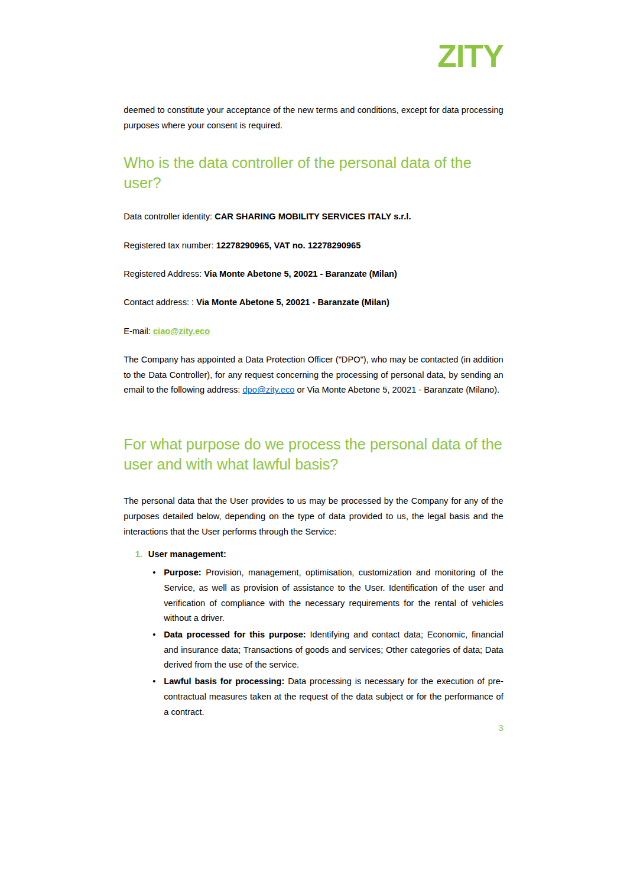ZITY
deemed to constitute your acceptance of the new terms and conditions, except for data processing purposes where your consent is required.
Who is the data controller of the personal data of the user?
Data controller identity: CAR SHARING MOBILITY SERVICES ITALY s.r.l.
Registered tax number: 12278290965, VAT no. 12278290965
Registered Address: Via Monte Abetone 5, 20021 - Baranzate (Milan)
Contact address: : Via Monte Abetone 5, 20021 - Baranzate (Milan)
E-mail: ciao@zity.eco
The Company has appointed a Data Protection Officer ("DPO"), who may be contacted (in addition to the Data Controller), for any request concerning the processing of personal data, by sending an email to the following address: dpo@zity.eco or Via Monte Abetone 5, 20021 - Baranzate (Milano).
For what purpose do we process the personal data of the user and with what lawful basis?
The personal data that the User provides to us may be processed by the Company for any of the purposes detailed below, depending on the type of data provided to us, the legal basis and the interactions that the User performs through the Service:
User management:
Purpose: Provision, management, optimisation, customization and monitoring of the Service, as well as provision of assistance to the User. Identification of the user and verification of compliance with the necessary requirements for the rental of vehicles without a driver.
Data processed for this purpose: Identifying and contact data; Economic, financial and insurance data; Transactions of goods and services; Other categories of data; Data derived from the use of the service.
Lawful basis for processing: Data processing is necessary for the execution of pre-contractual measures taken at the request of the data subject or for the performance of a contract.
3